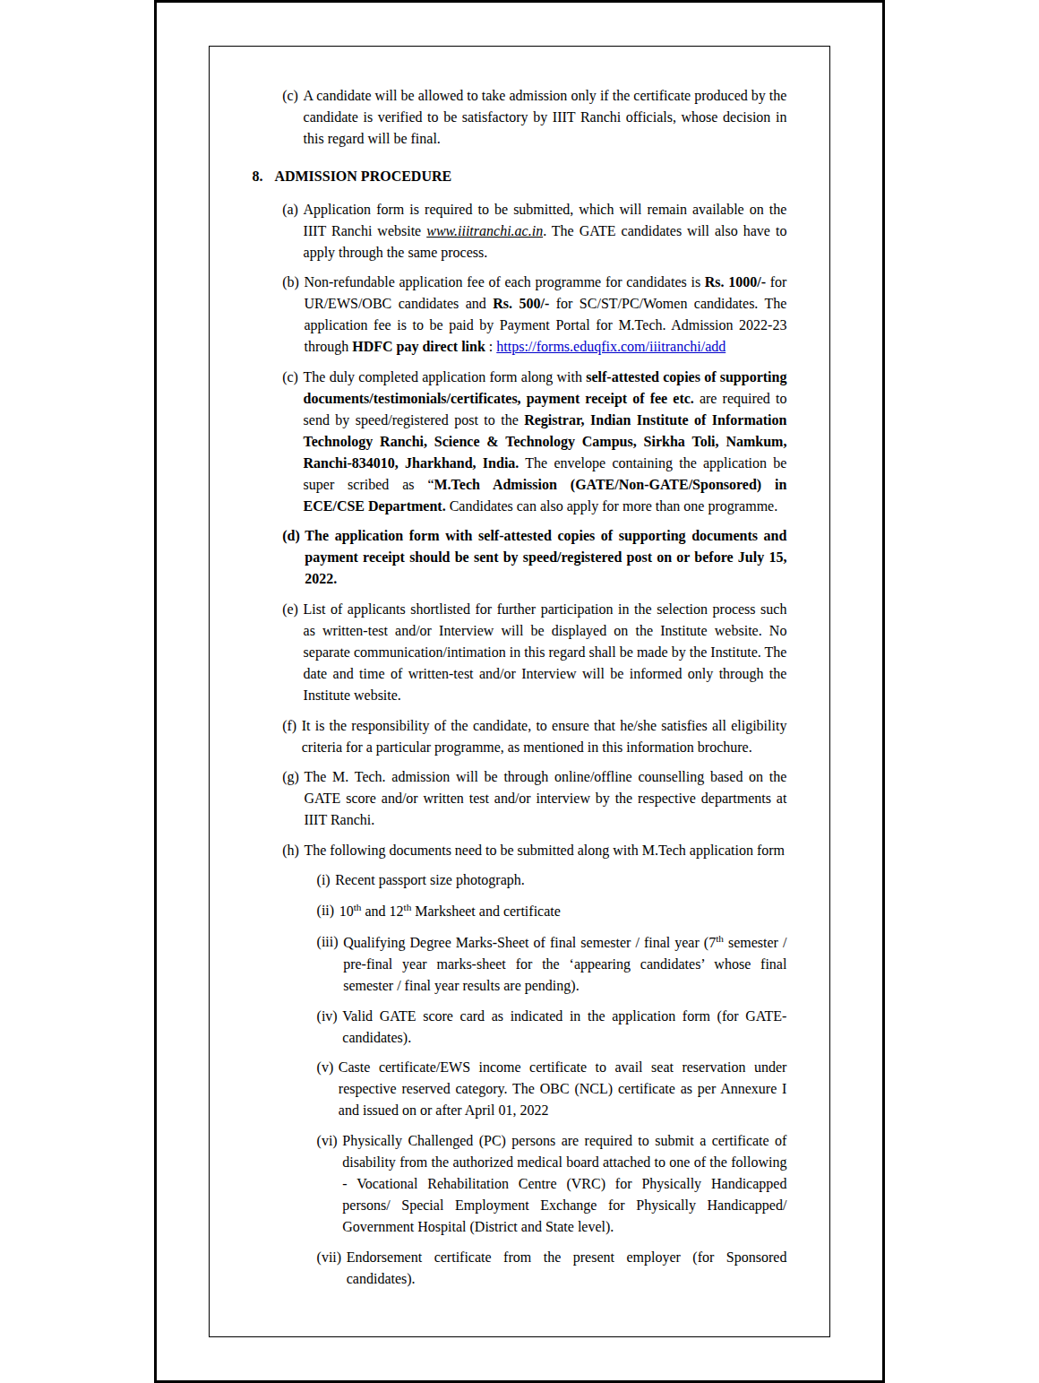(c) A candidate will be allowed to take admission only if the certificate produced by the candidate is verified to be satisfactory by IIIT Ranchi officials, whose decision in this regard will be final.
8. ADMISSION PROCEDURE
(a) Application form is required to be submitted, which will remain available on the IIIT Ranchi website www.iiitranchi.ac.in. The GATE candidates will also have to apply through the same process.
(b) Non-refundable application fee of each programme for candidates is Rs. 1000/- for UR/EWS/OBC candidates and Rs. 500/- for SC/ST/PC/Women candidates. The application fee is to be paid by Payment Portal for M.Tech. Admission 2022-23 through HDFC pay direct link : https://forms.eduqfix.com/iiitranchi/add
(c) The duly completed application form along with self-attested copies of supporting documents/testimonials/certificates, payment receipt of fee etc. are required to send by speed/registered post to the Registrar, Indian Institute of Information Technology Ranchi, Science & Technology Campus, Sirkha Toli, Namkum, Ranchi-834010, Jharkhand, India. The envelope containing the application be super scribed as “M.Tech Admission (GATE/Non-GATE/Sponsored) in ECE/CSE Department. Candidates can also apply for more than one programme.
(d) The application form with self-attested copies of supporting documents and payment receipt should be sent by speed/registered post on or before July 15, 2022.
(e) List of applicants shortlisted for further participation in the selection process such as written-test and/or Interview will be displayed on the Institute website. No separate communication/intimation in this regard shall be made by the Institute. The date and time of written-test and/or Interview will be informed only through the Institute website.
(f) It is the responsibility of the candidate, to ensure that he/she satisfies all eligibility criteria for a particular programme, as mentioned in this information brochure.
(g) The M. Tech. admission will be through online/offline counselling based on the GATE score and/or written test and/or interview by the respective departments at IIIT Ranchi.
(h) The following documents need to be submitted along with M.Tech application form
(i) Recent passport size photograph.
(ii) 10th and 12th Marksheet and certificate
(iii) Qualifying Degree Marks-Sheet of final semester / final year (7th semester / pre-final year marks-sheet for the ‘appearing candidates’ whose final semester / final year results are pending).
(iv) Valid GATE score card as indicated in the application form (for GATE-candidates).
(v) Caste certificate/EWS income certificate to avail seat reservation under respective reserved category. The OBC (NCL) certificate as per Annexure I and issued on or after April 01, 2022
(vi) Physically Challenged (PC) persons are required to submit a certificate of disability from the authorized medical board attached to one of the following - Vocational Rehabilitation Centre (VRC) for Physically Handicapped persons/ Special Employment Exchange for Physically Handicapped/ Government Hospital (District and State level).
(vii) Endorsement certificate from the present employer (for Sponsored candidates).